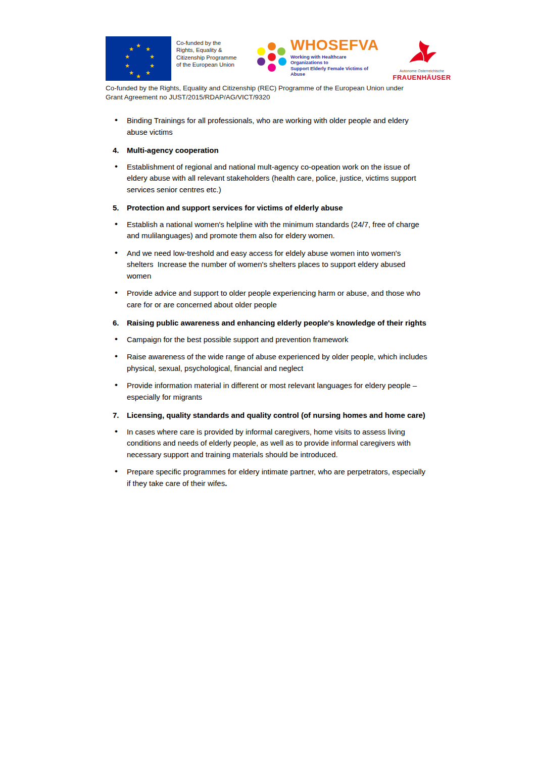★ ★ ★ ★ ★ ★ ★ ★ ★ ★
Co-funded by the
Rights, Equality &
Citizenship Programme
of the European Union
WHOSEFVA
Working with Healthcare Organizations to
Support Elderly Female Victims of Abuse
Autonome Österreichische
FRAUENHÄUSER
Co-funded by the Rights, Equality and Citizenship (REC) Programme of the European Union under Grant Agreement no JUST/2015/RDAP/AG/VICT/9320
Binding Trainings for all professionals, who are working with older people and eldery abuse victims
Multi-agency cooperation
Establishment of regional and national mult-agency co-opeation work on the issue of eldery abuse with all relevant stakeholders (health care, police, justice, victims support services senior centres etc.)
Protection and support services for victims of elderly abuse
Establish a national women's helpline with the minimum standards (24/7, free of charge and mulilanguages) and promote them also for eldery women.
And we need low-treshold and easy access for eldely abuse women into women's shelters Increase the number of women's shelters places to support eldery abused women
Provide advice and support to older people experiencing harm or abuse, and those who care for or are concerned about older people
Raising public awareness and enhancing elderly people's knowledge of their rights
Campaign for the best possible support and prevention framework
Raise awareness of the wide range of abuse experienced by older people, which includes physical, sexual, psychological, financial and neglect
Provide information material in different or most relevant languages for eldery people – especially for migrants
Licensing, quality standards and quality control (of nursing homes and home care)
In cases where care is provided by informal caregivers, home visits to assess living conditions and needs of elderly people, as well as to provide informal caregivers with necessary support and training materials should be introduced.
Prepare specific programmes for eldery intimate partner, who are perpetrators, especially if they take care of their wifes.